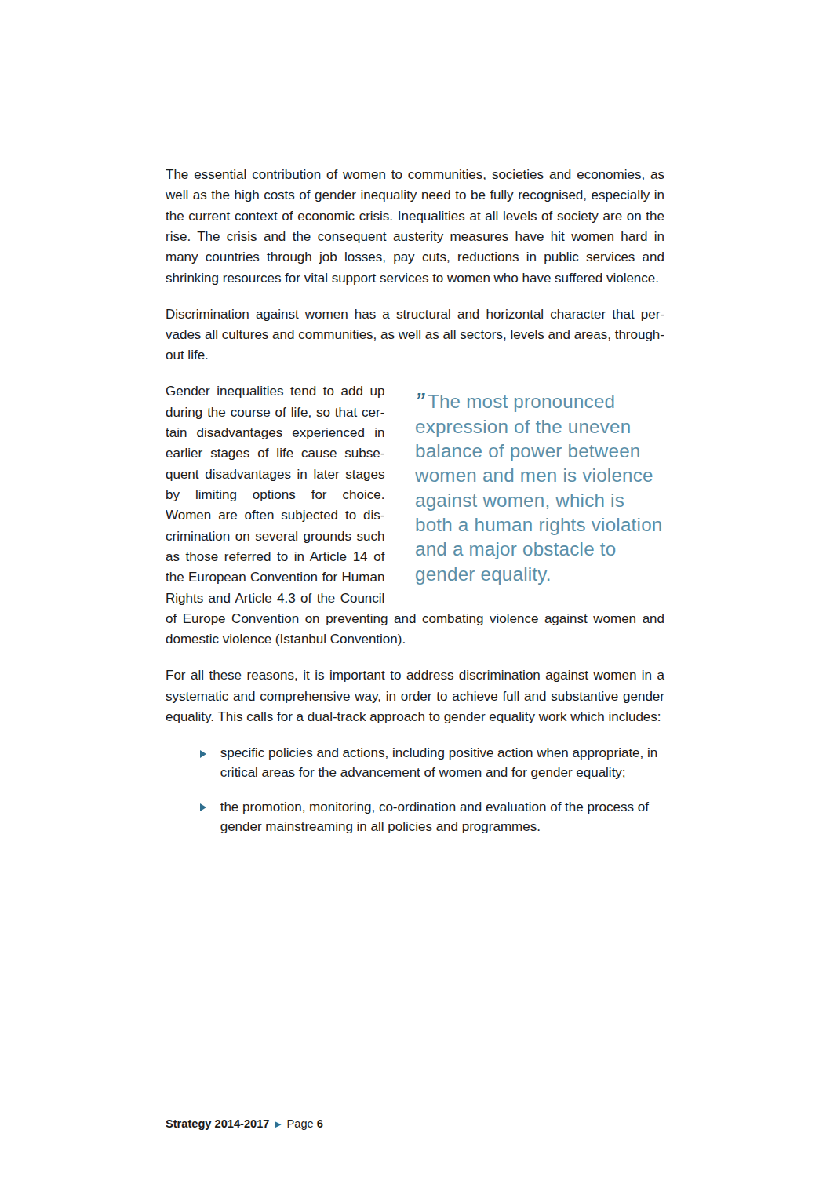The essential contribution of women to communities, societies and economies, as well as the high costs of gender inequality need to be fully recognised, especially in the current context of economic crisis. Inequalities at all levels of society are on the rise. The crisis and the consequent austerity measures have hit women hard in many countries through job losses, pay cuts, reductions in public services and shrinking resources for vital support services to women who have suffered violence.
Discrimination against women has a structural and horizontal character that pervades all cultures and communities, as well as all sectors, levels and areas, throughout life.
”The most pronounced expression of the uneven balance of power between women and men is violence against women, which is both a human rights violation and a major obstacle to gender equality.
Gender inequalities tend to add up during the course of life, so that certain disadvantages experienced in earlier stages of life cause subsequent disadvantages in later stages by limiting options for choice. Women are often subjected to discrimination on several grounds such as those referred to in Article 14 of the European Convention for Human Rights and Article 4.3 of the Council of Europe Convention on preventing and combating violence against women and domestic violence (Istanbul Convention).
For all these reasons, it is important to address discrimination against women in a systematic and comprehensive way, in order to achieve full and substantive gender equality. This calls for a dual-track approach to gender equality work which includes:
specific policies and actions, including positive action when appropriate, in critical areas for the advancement of women and for gender equality;
the promotion, monitoring, co-ordination and evaluation of the process of gender mainstreaming in all policies and programmes.
Strategy 2014-2017►Page 6